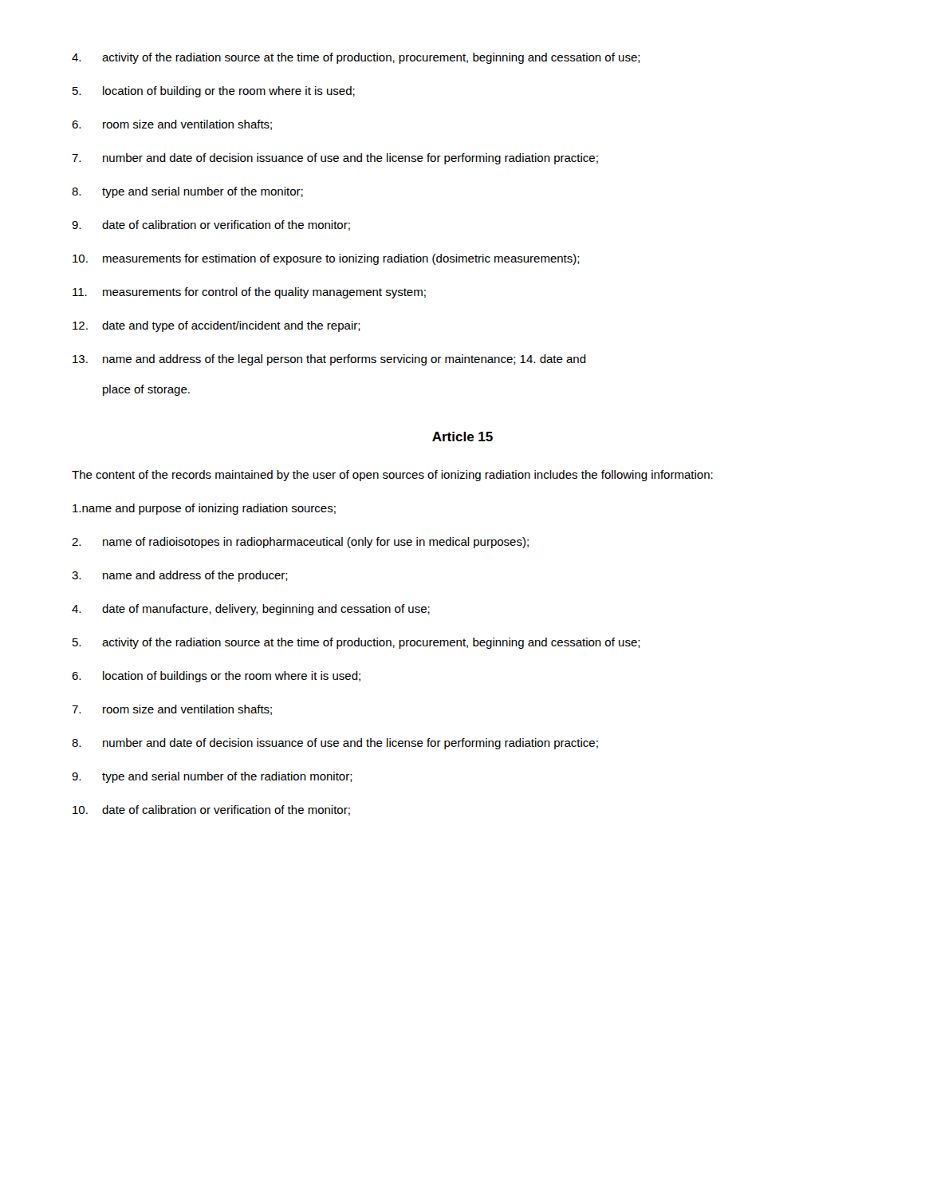activity of the radiation source at the time of production, procurement, beginning and cessation of use;
location of building or the room where it is used;
room size and ventilation shafts;
number and date of decision issuance of use and the license for performing radiation practice;
type and serial number of the monitor;
date of calibration or verification of the monitor;
measurements for estimation of exposure to ionizing radiation (dosimetric measurements);
measurements for control of the quality management system;
date and type of accident/incident and the repair;
name and address of the legal person that performs servicing or maintenance; 14. date and place of storage.
Article 15
The content of the records maintained by the user of open sources of ionizing radiation includes the following information:
1.name and purpose of ionizing radiation sources;
name of radioisotopes in radiopharmaceutical (only for use in medical purposes);
name and address of the producer;
date of manufacture, delivery, beginning and cessation of use;
activity of the radiation source at the time of production, procurement, beginning and cessation of use;
location of buildings or the room where it is used;
room size and ventilation shafts;
number and date of decision issuance of use and the license for performing radiation practice;
type and serial number of the radiation monitor;
date of calibration or verification of the monitor;